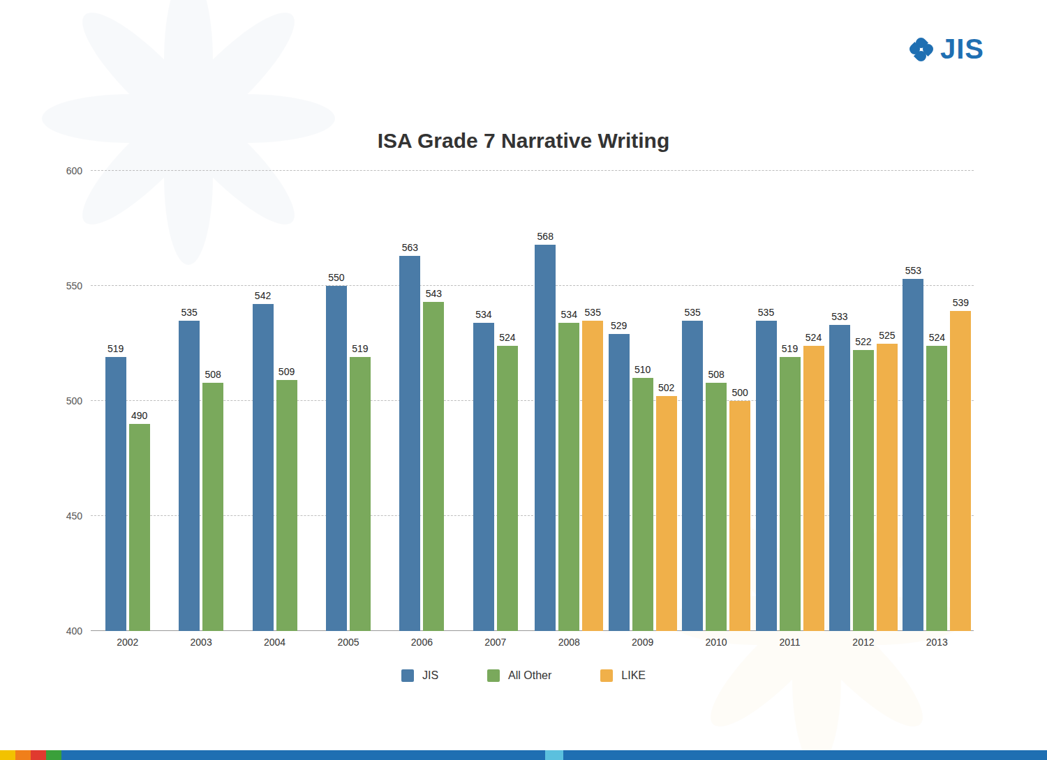JIS
ISA Grade 7 Narrative Writing
600
550
500
450
400
519
490
2002
535
508
2003
542
509
2004
550
519
2005
563
543
2006
534
524
2007
568
534
535
2008
529
510
502
2009
535
508
500
2010
535
519
524
2011
533
522
525
2012
553
524
539
2013
JIS
All Other
LIKE